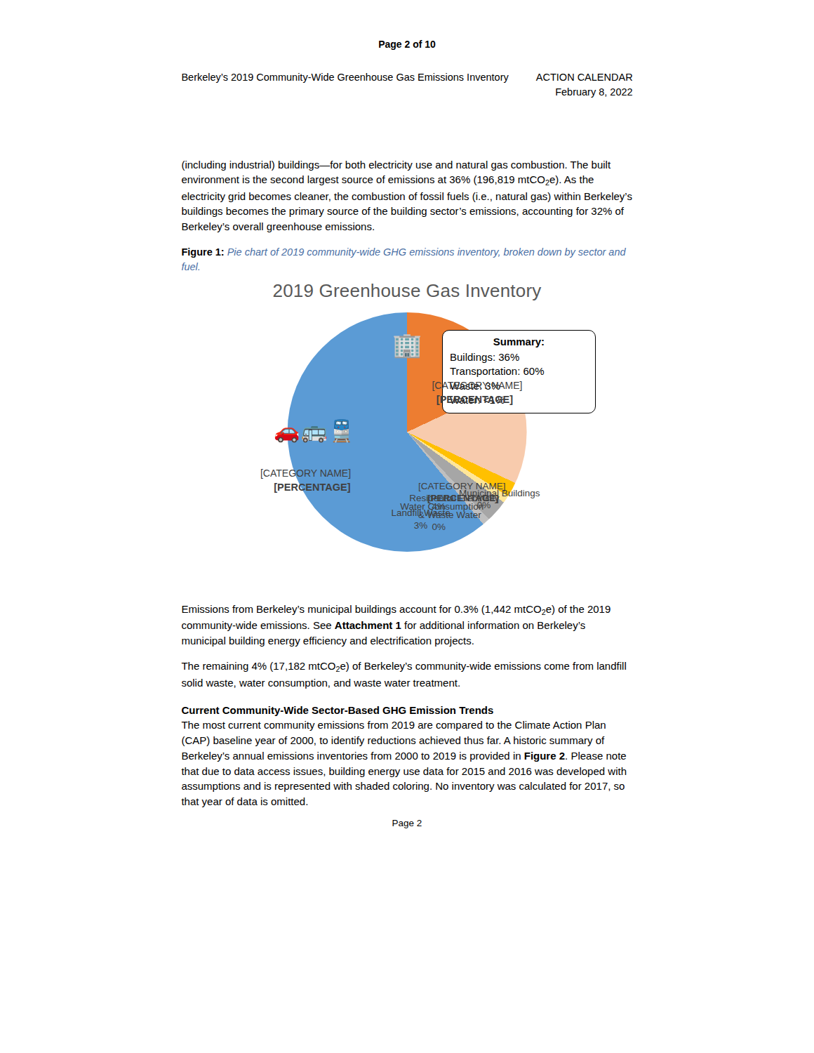Page 2 of 10
Berkeley’s 2019 Community-Wide Greenhouse Gas Emissions Inventory
ACTION CALENDAR
February 8, 2022
(including industrial) buildings—for both electricity use and natural gas combustion. The built environment is the second largest source of emissions at 36% (196,819 mtCO2e). As the electricity grid becomes cleaner, the combustion of fossil fuels (i.e., natural gas) within Berkeley’s buildings becomes the primary source of the building sector’s emissions, accounting for 32% of Berkeley’s overall greenhouse emissions.
Figure 1: Pie chart of 2019 community-wide GHG emissions inventory, broken down by sector and fuel.
2019 Greenhouse Gas Inventory
🏢
🏠
🚗🚌🚆
Summary:
Buildings: 36%
Transportation: 60%
Waste: 3%
Water: <1%
[CATEGORY NAME]
[PERCENTAGE]
[CATEGORY NAME]
[PERCENTAGE]
[CATEGORY NAME]
[PERCENTAGE]
Municipal Buildings
0%
Residential Electricity
4%
Water Consumption
& Waste Water
0%
Landfill Waste
3%
Emissions from Berkeley’s municipal buildings account for 0.3% (1,442 mtCO2e) of the 2019 community-wide emissions. See Attachment 1 for additional information on Berkeley’s municipal building energy efficiency and electrification projects.
The remaining 4% (17,182 mtCO2e) of Berkeley’s community-wide emissions come from landfill solid waste, water consumption, and waste water treatment.
Current Community-Wide Sector-Based GHG Emission Trends
The most current community emissions from 2019 are compared to the Climate Action Plan (CAP) baseline year of 2000, to identify reductions achieved thus far. A historic summary of Berkeley’s annual emissions inventories from 2000 to 2019 is provided in Figure 2. Please note that due to data access issues, building energy use data for 2015 and 2016 was developed with assumptions and is represented with shaded coloring. No inventory was calculated for 2017, so that year of data is omitted.
Page 2